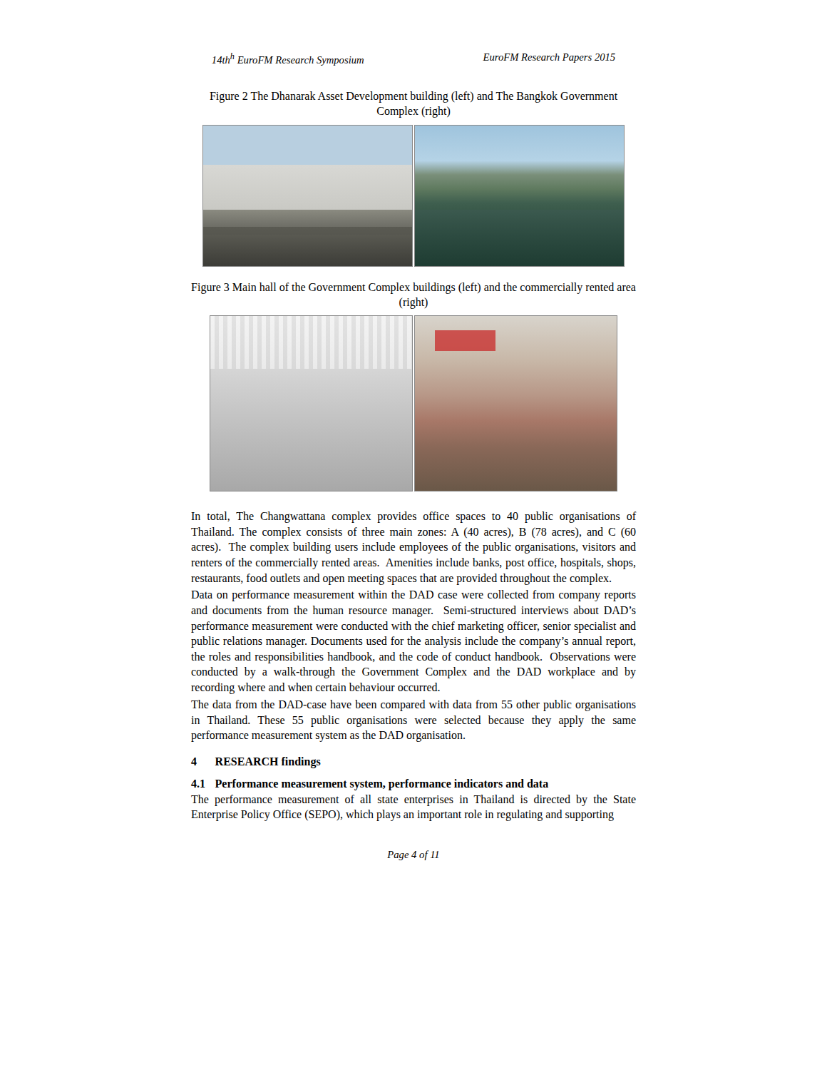14thh EuroFM Research Symposium
EuroFM Research Papers 2015
Figure 2 The Dhanarak Asset Development building (left) and The Bangkok Government
Complex (right)
Figure 3 Main hall of the Government Complex buildings (left) and the commercially rented area
(right)
In total, The Changwattana complex provides office spaces to 40 public organisations of Thailand. The complex consists of three main zones: A (40 acres), B (78 acres), and C (60 acres). The complex building users include employees of the public organisations, visitors and renters of the commercially rented areas. Amenities include banks, post office, hospitals, shops, restaurants, food outlets and open meeting spaces that are provided throughout the complex.
Data on performance measurement within the DAD case were collected from company reports and documents from the human resource manager. Semi-structured interviews about DAD’s performance measurement were conducted with the chief marketing officer, senior specialist and public relations manager. Documents used for the analysis include the company’s annual report, the roles and responsibilities handbook, and the code of conduct handbook. Observations were conducted by a walk-through the Government Complex and the DAD workplace and by recording where and when certain behaviour occurred.
The data from the DAD-case have been compared with data from 55 other public organisations in Thailand. These 55 public organisations were selected because they apply the same performance measurement system as the DAD organisation.
4 RESEARCH findings
4.1 Performance measurement system, performance indicators and data
The performance measurement of all state enterprises in Thailand is directed by the State Enterprise Policy Office (SEPO), which plays an important role in regulating and supporting
Page 4 of 11